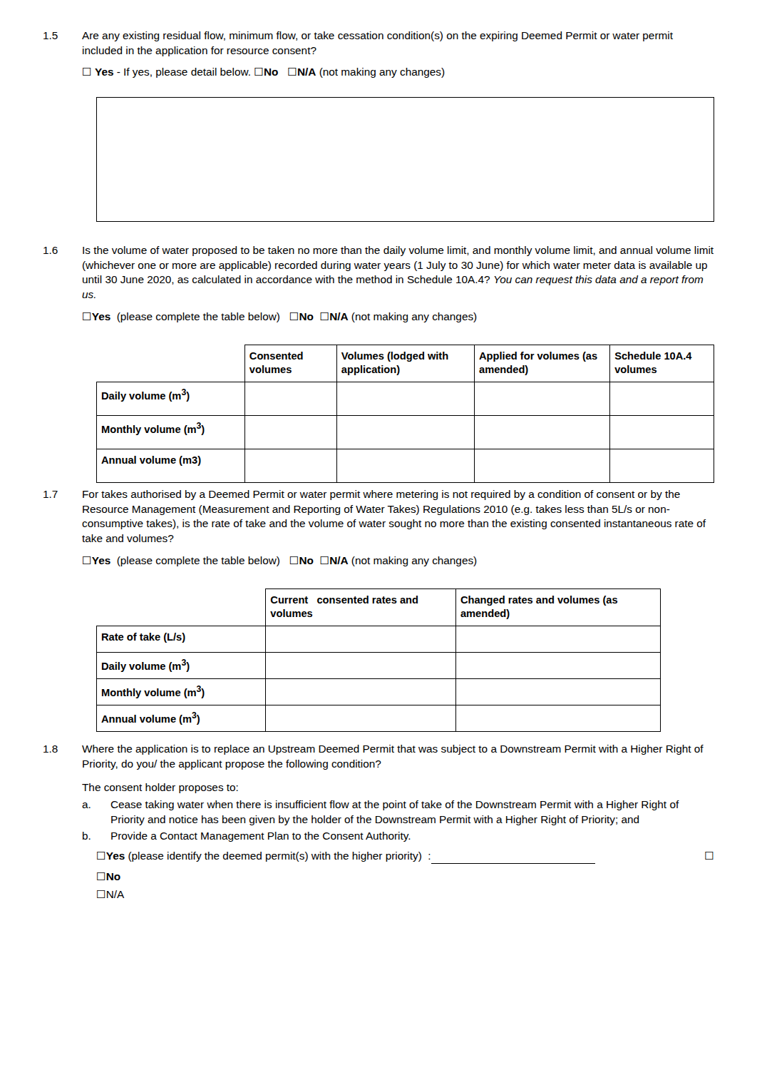1.5
Are any existing residual flow, minimum flow, or take cessation condition(s) on the expiring Deemed Permit or water permit included in the application for resource consent?
☐ Yes - If yes, please detail below. ☐No ☐N/A (not making any changes)
1.6
Is the volume of water proposed to be taken no more than the daily volume limit, and monthly volume limit, and annual volume limit (whichever one or more are applicable) recorded during water years (1 July to 30 June) for which water meter data is available up until 30 June 2020, as calculated in accordance with the method in Schedule 10A.4? You can request this data and a report from us.
☐Yes (please complete the table below) ☐No ☐N/A (not making any changes)
| | Consented volumes | Volumes (lodged with application) | Applied for volumes (as amended) | Schedule 10A.4 volumes |
| --- | --- | --- | --- | --- |
| Daily volume (m 3 ) | | | | |
| Monthly volume (m 3 ) | | | | |
| Annual volume (m3) | | | | |
1.7
For takes authorised by a Deemed Permit or water permit where metering is not required by a condition of consent or by the Resource Management (Measurement and Reporting of Water Takes) Regulations 2010 (e.g. takes less than 5L/s or non-consumptive takes), is the rate of take and the volume of water sought no more than the existing consented instantaneous rate of take and volumes?
☐Yes (please complete the table below) ☐No ☐N/A (not making any changes)
| | Current consented rates and volumes | Changed rates and volumes (as amended) |
| --- | --- | --- |
| Rate of take (L/s) | | |
| Daily volume (m 3 ) | | |
| Monthly volume (m 3 ) | | |
| Annual volume (m 3 ) | | |
1.8
Where the application is to replace an Upstream Deemed Permit that was subject to a Downstream Permit with a Higher Right of Priority, do you/ the applicant propose the following condition?
The consent holder proposes to:
a. Cease taking water when there is insufficient flow at the point of take of the Downstream Permit with a Higher Right of Priority and notice has been given by the holder of the Downstream Permit with a Higher Right of Priority; and
b. Provide a Contact Management Plan to the Consent Authority.
☐Yes (please identify the deemed permit(s) with the higher priority) : ☐
☐No
☐N/A